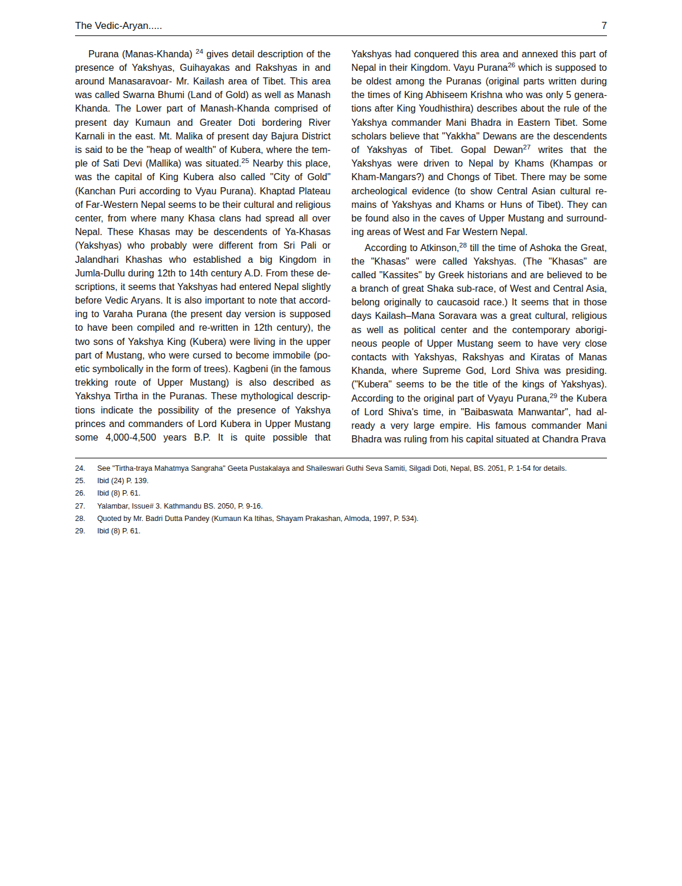The Vedic-Aryan..... 7
Purana (Manas-Khanda) 24 gives detail description of the presence of Yakshyas, Guihayakas and Rakshyas in and around Manasaravoar- Mr. Kailash area of Tibet. This area was called Swarna Bhumi (Land of Gold) as well as Manash Khanda. The Lower part of Manash-Khanda comprised of present day Kumaun and Greater Doti bordering River Karnali in the east. Mt. Malika of present day Bajura District is said to be the "heap of wealth" of Kubera, where the temple of Sati Devi (Mallika) was situated.25 Nearby this place, was the capital of King Kubera also called "City of Gold" (Kanchan Puri according to Vyau Purana). Khaptad Plateau of Far-Western Nepal seems to be their cultural and religious center, from where many Khasa clans had spread all over Nepal. These Khasas may be descendents of Ya-Khasas (Yakshyas) who probably were different from Sri Pali or Jalandhari Khashas who established a big Kingdom in Jumla-Dullu during 12th to 14th century A.D. From these descriptions, it seems that Yakshyas had entered Nepal slightly before Vedic Aryans. It is also important to note that according to Varaha Purana (the present day version is supposed to have been compiled and re-written in 12th century), the two sons of Yakshya King (Kubera) were living in the upper part of Mustang, who were cursed to become immobile (poetic symbolically in the form of trees). Kagbeni (in the famous trekking route of Upper Mustang) is also described as Yakshya Tirtha in the Puranas. These mythological descriptions indicate the possibility of the presence of Yakshya princes and commanders of Lord Kubera in Upper Mustang some 4,000-4,500 years B.P. It is quite possible that Yakshyas had conquered this area and annexed this part of Nepal in their Kingdom. Vayu Purana26 which is supposed to be oldest among the Puranas (original parts written during the times of King Abhiseem Krishna who was only 5 generations after King Youdhisthira) describes about the rule of the Yakshya commander Mani Bhadra in Eastern Tibet. Some scholars believe that "Yakkha" Dewans are the descendents of Yakshyas of Tibet. Gopal Dewan27 writes that the Yakshyas were driven to Nepal by Khams (Khampas or Kham-Mangars?) and Chongs of Tibet. There may be some archeological evidence (to show Central Asian cultural remains of Yakshyas and Khams or Huns of Tibet). They can be found also in the caves of Upper Mustang and surrounding areas of West and Far Western Nepal.
According to Atkinson,28 till the time of Ashoka the Great, the "Khasas" were called Yakshyas. (The "Khasas" are called "Kassites" by Greek historians and are believed to be a branch of great Shaka sub-race, of West and Central Asia, belong originally to caucasoid race.) It seems that in those days Kailash–Mana Soravara was a great cultural, religious as well as political center and the contemporary aborigineous people of Upper Mustang seem to have very close contacts with Yakshyas, Rakshyas and Kiratas of Manas Khanda, where Supreme God, Lord Shiva was presiding. ("Kubera" seems to be the title of the kings of Yakshyas). According to the original part of Vyayu Purana,29 the Kubera of Lord Shiva's time, in "Baibaswata Manwantar", had already a very large empire. His famous commander Mani Bhadra was ruling from his capital situated at Chandra Prava
24. See "Tirtha-traya Mahatmya Sangraha" Geeta Pustakalaya and Shaileswari Guthi Seva Samiti, Silgadi Doti, Nepal, BS. 2051, P. 1-54 for details.
25. Ibid (24) P. 139.
26. Ibid (8) P. 61.
27. Yalambar, Issue# 3. Kathmandu BS. 2050, P. 9-16.
28. Quoted by Mr. Badri Dutta Pandey (Kumaun Ka Itihas, Shayam Prakashan, Almoda, 1997, P. 534).
29. Ibid (8) P. 61.